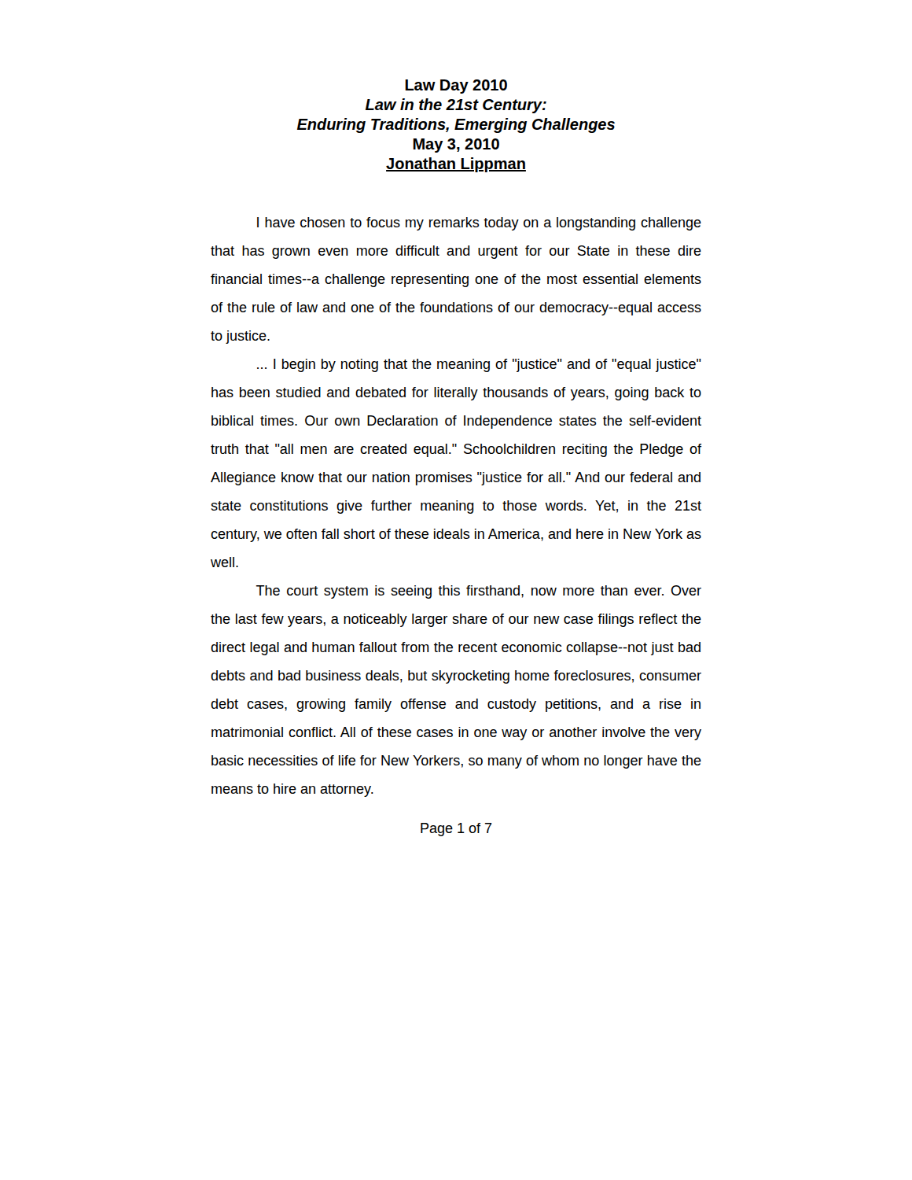Law Day 2010 Law in the 21st Century: Enduring Traditions, Emerging Challenges May 3, 2010 Jonathan Lippman
I have chosen to focus my remarks today on a longstanding challenge that has grown even more difficult and urgent for our State in these dire financial times--a challenge representing one of the most essential elements of the rule of law and one of the foundations of our democracy--equal access to justice.
... I begin by noting that the meaning of "justice" and of "equal justice" has been studied and debated for literally thousands of years, going back to biblical times. Our own Declaration of Independence states the self-evident truth that "all men are created equal." Schoolchildren reciting the Pledge of Allegiance know that our nation promises "justice for all." And our federal and state constitutions give further meaning to those words. Yet, in the 21st century, we often fall short of these ideals in America, and here in New York as well.
The court system is seeing this firsthand, now more than ever. Over the last few years, a noticeably larger share of our new case filings reflect the direct legal and human fallout from the recent economic collapse--not just bad debts and bad business deals, but skyrocketing home foreclosures, consumer debt cases, growing family offense and custody petitions, and a rise in matrimonial conflict. All of these cases in one way or another involve the very basic necessities of life for New Yorkers, so many of whom no longer have the means to hire an attorney.
Page 1 of 7